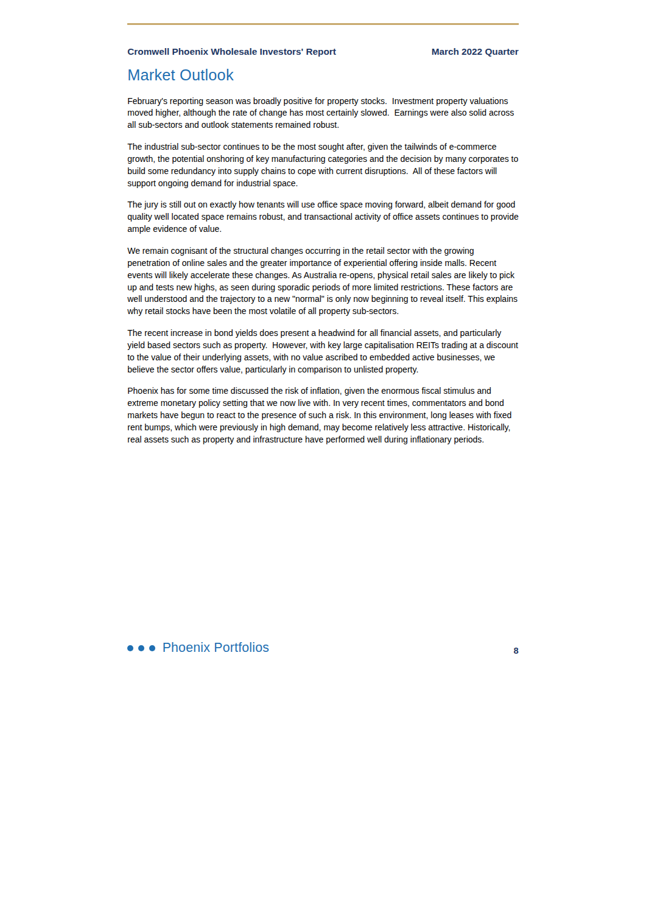Cromwell Phoenix Wholesale Investors' Report March 2022 Quarter
Market Outlook
February's reporting season was broadly positive for property stocks. Investment property valuations moved higher, although the rate of change has most certainly slowed. Earnings were also solid across all sub-sectors and outlook statements remained robust.
The industrial sub-sector continues to be the most sought after, given the tailwinds of e-commerce growth, the potential onshoring of key manufacturing categories and the decision by many corporates to build some redundancy into supply chains to cope with current disruptions. All of these factors will support ongoing demand for industrial space.
The jury is still out on exactly how tenants will use office space moving forward, albeit demand for good quality well located space remains robust, and transactional activity of office assets continues to provide ample evidence of value.
We remain cognisant of the structural changes occurring in the retail sector with the growing penetration of online sales and the greater importance of experiential offering inside malls. Recent events will likely accelerate these changes. As Australia re-opens, physical retail sales are likely to pick up and tests new highs, as seen during sporadic periods of more limited restrictions. These factors are well understood and the trajectory to a new "normal" is only now beginning to reveal itself. This explains why retail stocks have been the most volatile of all property sub-sectors.
The recent increase in bond yields does present a headwind for all financial assets, and particularly yield based sectors such as property. However, with key large capitalisation REITs trading at a discount to the value of their underlying assets, with no value ascribed to embedded active businesses, we believe the sector offers value, particularly in comparison to unlisted property.
Phoenix has for some time discussed the risk of inflation, given the enormous fiscal stimulus and extreme monetary policy setting that we now live with. In very recent times, commentators and bond markets have begun to react to the presence of such a risk. In this environment, long leases with fixed rent bumps, which were previously in high demand, may become relatively less attractive. Historically, real assets such as property and infrastructure have performed well during inflationary periods.
Phoenix Portfolios
8